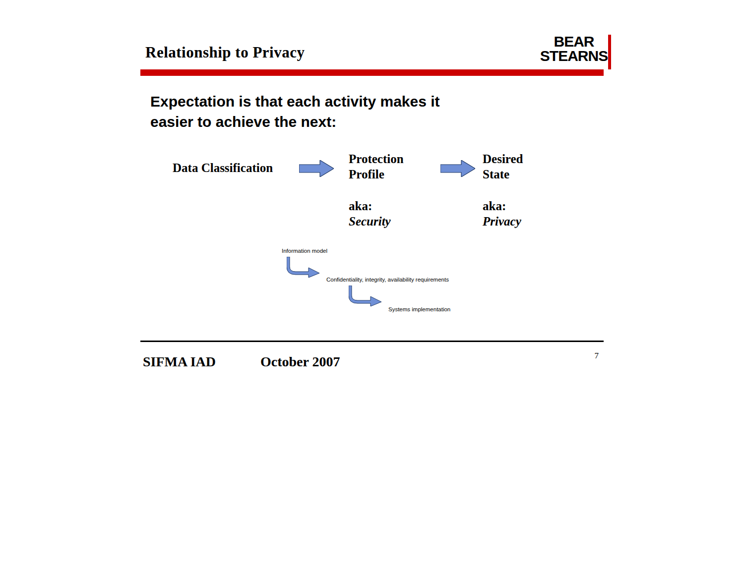Relationship to Privacy
BEAR
STEARNS
Expectation is that each activity makes it
easier to achieve the next:
Data Classification
Protection
Profile
Desired
State
aka:
Security
aka:
Privacy
Information model
Confidentiality, integrity, availability requirements
Systems implementation
SIFMA IADOctober 2007
7